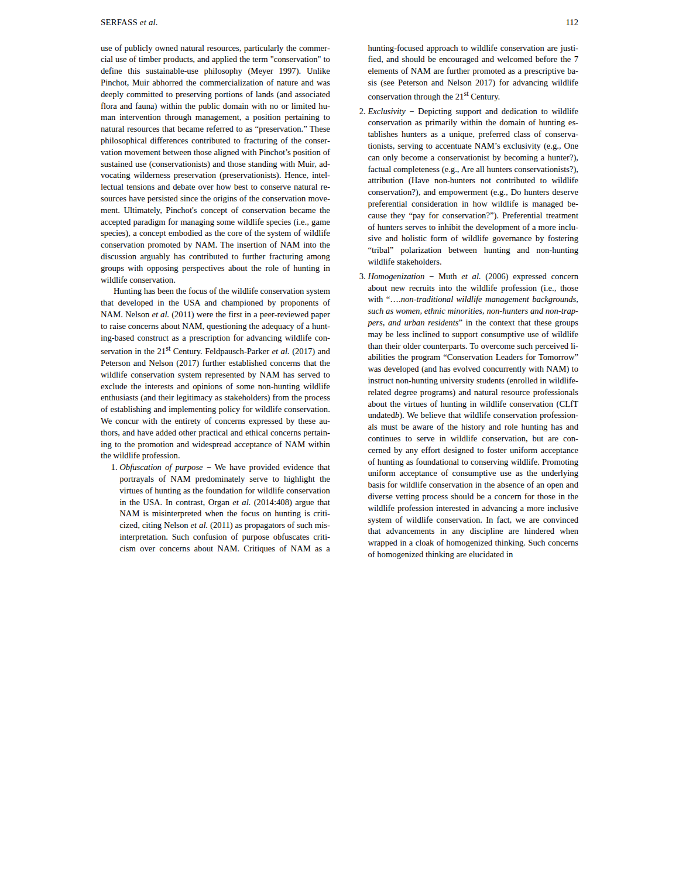SERFASS et al. 112
use of publicly owned natural resources, particularly the commercial use of timber products, and applied the term "conservation" to define this sustainable-use philosophy (Meyer 1997). Unlike Pinchot, Muir abhorred the commercialization of nature and was deeply committed to preserving portions of lands (and associated flora and fauna) within the public domain with no or limited human intervention through management, a position pertaining to natural resources that became referred to as “preservation.” These philosophical differences contributed to fracturing of the conservation movement between those aligned with Pinchot’s position of sustained use (conservationists) and those standing with Muir, advocating wilderness preservation (preservationists). Hence, intellectual tensions and debate over how best to conserve natural resources have persisted since the origins of the conservation movement. Ultimately, Pinchot's concept of conservation became the accepted paradigm for managing some wildlife species (i.e., game species), a concept embodied as the core of the system of wildlife conservation promoted by NAM. The insertion of NAM into the discussion arguably has contributed to further fracturing among groups with opposing perspectives about the role of hunting in wildlife conservation.
Hunting has been the focus of the wildlife conservation system that developed in the USA and championed by proponents of NAM. Nelson et al. (2011) were the first in a peer-reviewed paper to raise concerns about NAM, questioning the adequacy of a hunting-based construct as a prescription for advancing wildlife conservation in the 21st Century. Feldpausch-Parker et al. (2017) and Peterson and Nelson (2017) further established concerns that the wildlife conservation system represented by NAM has served to exclude the interests and opinions of some non-hunting wildlife enthusiasts (and their legitimacy as stakeholders) from the process of establishing and implementing policy for wildlife conservation. We concur with the entirety of concerns expressed by these authors, and have added other practical and ethical concerns pertaining to the promotion and widespread acceptance of NAM within the wildlife profession.
Obfuscation of purpose − We have provided evidence that portrayals of NAM predominately serve to highlight the virtues of hunting as the foundation for wildlife conservation in the USA. In contrast, Organ et al. (2014:408) argue that NAM is misinterpreted when the focus on hunting is criticized, citing Nelson et al. (2011) as propagators of such misinterpretation. Such confusion of purpose obfuscates criticism over concerns about NAM. Critiques of NAM as a hunting-focused approach to wildlife conservation are justified, and should be encouraged and welcomed before the 7 elements of NAM are further promoted as a prescriptive basis (see Peterson and Nelson 2017) for advancing wildlife conservation through the 21st Century.
Exclusivity − Depicting support and dedication to wildlife conservation as primarily within the domain of hunting establishes hunters as a unique, preferred class of conservationists, serving to accentuate NAM’s exclusivity (e.g., One can only become a conservationist by becoming a hunter?), factual completeness (e.g., Are all hunters conservationists?), attribution (Have non-hunters not contributed to wildlife conservation?), and empowerment (e.g., Do hunters deserve preferential consideration in how wildlife is managed because they “pay for conservation?”). Preferential treatment of hunters serves to inhibit the development of a more inclusive and holistic form of wildlife governance by fostering “tribal” polarization between hunting and non-hunting wildlife stakeholders.
Homogenization − Muth et al. (2006) expressed concern about new recruits into the wildlife profession (i.e., those with “….non-traditional wildlife management backgrounds, such as women, ethnic minorities, non-hunters and non-trappers, and urban residents” in the context that these groups may be less inclined to support consumptive use of wildlife than their older counterparts. To overcome such perceived liabilities the program “Conservation Leaders for Tomorrow” was developed (and has evolved concurrently with NAM) to instruct non-hunting university students (enrolled in wildlife-related degree programs) and natural resource professionals about the virtues of hunting in wildlife conservation (CLfT undatedb). We believe that wildlife conservation professionals must be aware of the history and role hunting has and continues to serve in wildlife conservation, but are concerned by any effort designed to foster uniform acceptance of hunting as foundational to conserving wildlife. Promoting uniform acceptance of consumptive use as the underlying basis for wildlife conservation in the absence of an open and diverse vetting process should be a concern for those in the wildlife profession interested in advancing a more inclusive system of wildlife conservation. In fact, we are convinced that advancements in any discipline are hindered when wrapped in a cloak of homogenized thinking. Such concerns of homogenized thinking are elucidated in